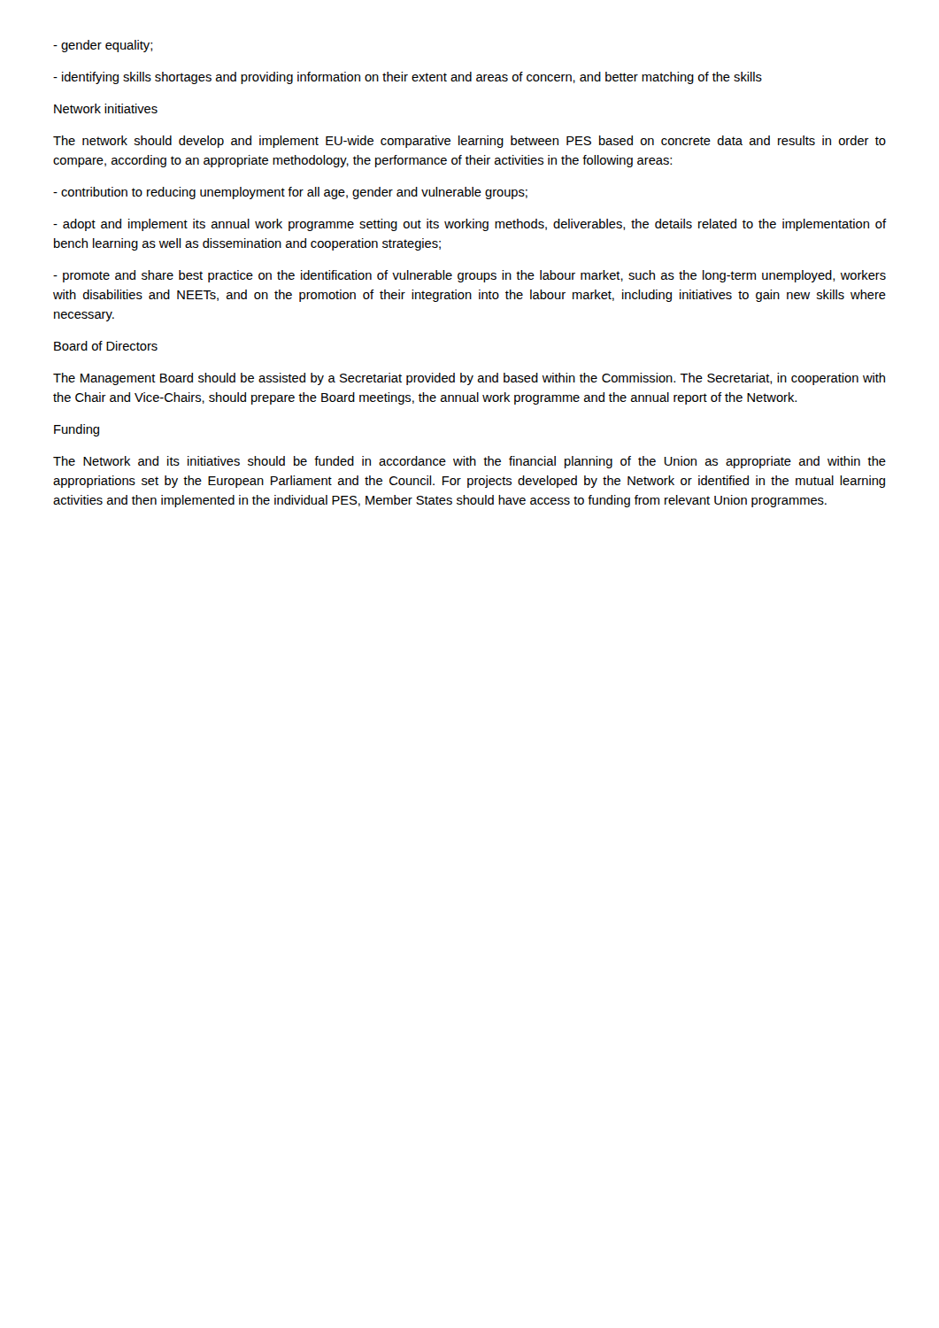- gender equality;
- identifying skills shortages and providing information on their extent and areas of concern, and better matching of the skills
Network initiatives
The network should develop and implement EU-wide comparative learning between PES based on concrete data and results in order to compare, according to an appropriate methodology, the performance of their activities in the following areas:
- contribution to reducing unemployment for all age, gender and vulnerable groups;
- adopt and implement its annual work programme setting out its working methods, deliverables, the details related to the implementation of bench learning as well as dissemination and cooperation strategies;
- promote and share best practice on the identification of vulnerable groups in the labour market, such as the long-term unemployed, workers with disabilities and NEETs, and on the promotion of their integration into the labour market, including initiatives to gain new skills where necessary.
Board of Directors
The Management Board should be assisted by a Secretariat provided by and based within the Commission. The Secretariat, in cooperation with the Chair and Vice-Chairs, should prepare the Board meetings, the annual work programme and the annual report of the Network.
Funding
The Network and its initiatives should be funded in accordance with the financial planning of the Union as appropriate and within the appropriations set by the European Parliament and the Council. For projects developed by the Network or identified in the mutual learning activities and then implemented in the individual PES, Member States should have access to funding from relevant Union programmes.